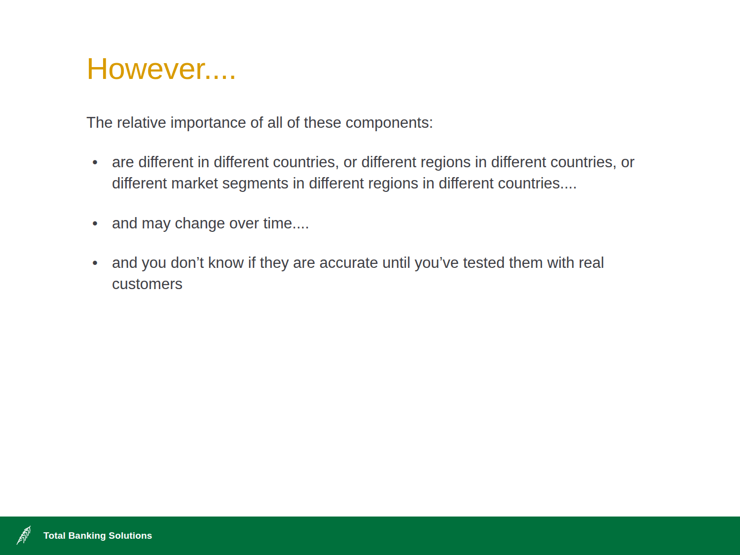However....
The relative importance of all of these components:
are different in different countries, or different regions in different countries, or different market segments in different regions in different countries....
and may change over time....
and you don’t know if they are accurate until you’ve tested them with real customers
Total Banking Solutions